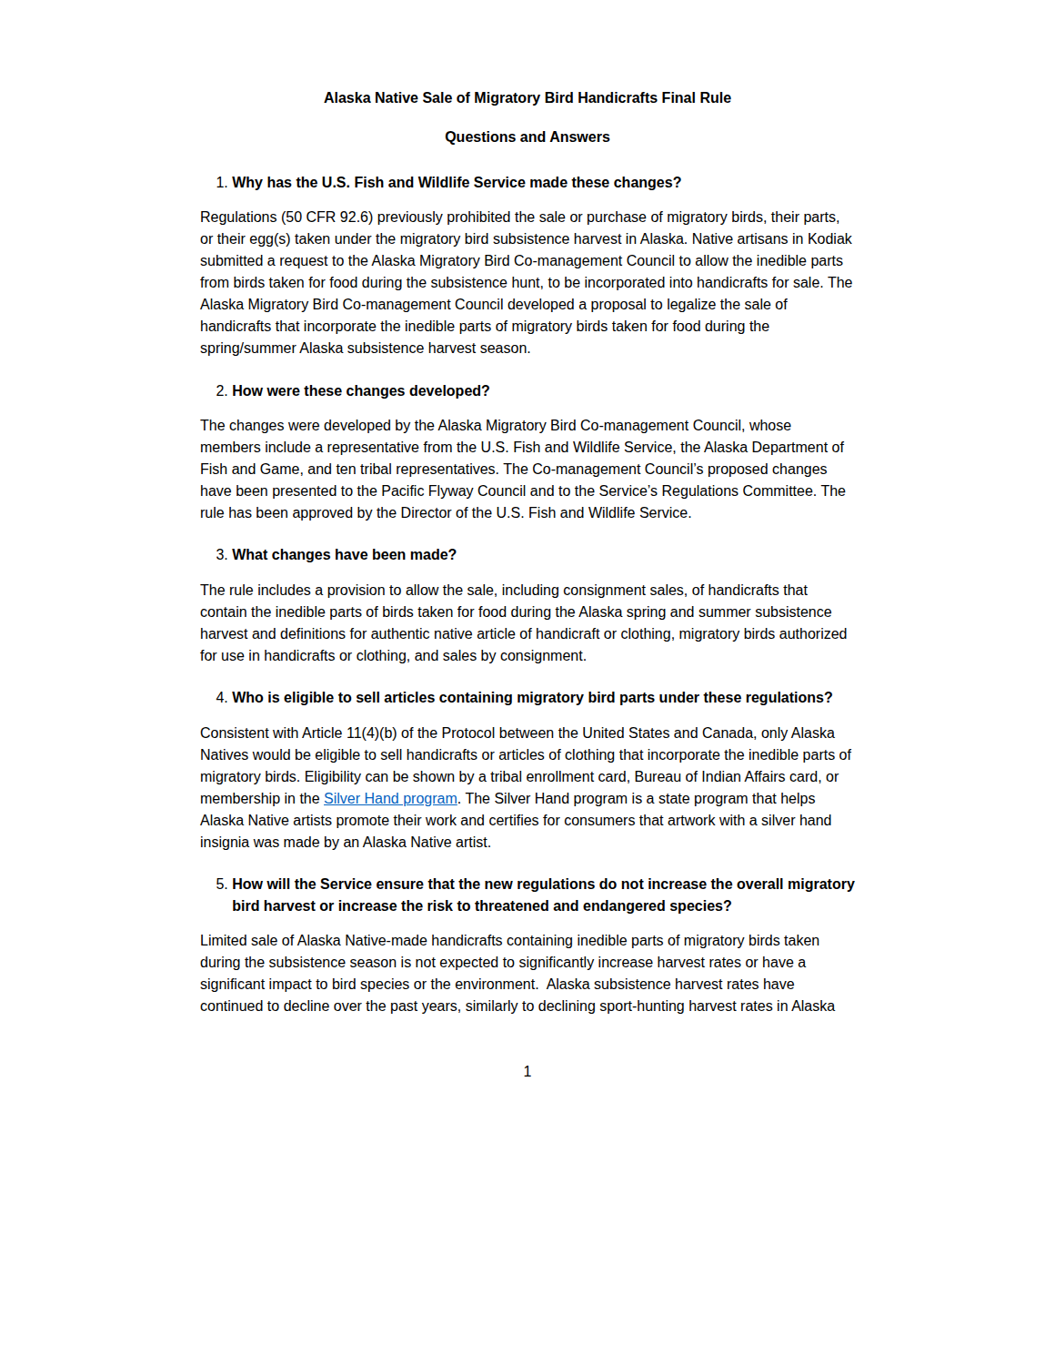Alaska Native Sale of Migratory Bird Handicrafts Final Rule
Questions and Answers
Why has the U.S. Fish and Wildlife Service made these changes?
Regulations (50 CFR 92.6) previously prohibited the sale or purchase of migratory birds, their parts, or their egg(s) taken under the migratory bird subsistence harvest in Alaska. Native artisans in Kodiak submitted a request to the Alaska Migratory Bird Co-management Council to allow the inedible parts from birds taken for food during the subsistence hunt, to be incorporated into handicrafts for sale. The Alaska Migratory Bird Co-management Council developed a proposal to legalize the sale of handicrafts that incorporate the inedible parts of migratory birds taken for food during the spring/summer Alaska subsistence harvest season.
How were these changes developed?
The changes were developed by the Alaska Migratory Bird Co-management Council, whose members include a representative from the U.S. Fish and Wildlife Service, the Alaska Department of Fish and Game, and ten tribal representatives. The Co-management Council’s proposed changes have been presented to the Pacific Flyway Council and to the Service’s Regulations Committee. The rule has been approved by the Director of the U.S. Fish and Wildlife Service.
What changes have been made?
The rule includes a provision to allow the sale, including consignment sales, of handicrafts that contain the inedible parts of birds taken for food during the Alaska spring and summer subsistence harvest and definitions for authentic native article of handicraft or clothing, migratory birds authorized for use in handicrafts or clothing, and sales by consignment.
Who is eligible to sell articles containing migratory bird parts under these regulations?
Consistent with Article 11(4)(b) of the Protocol between the United States and Canada, only Alaska Natives would be eligible to sell handicrafts or articles of clothing that incorporate the inedible parts of migratory birds. Eligibility can be shown by a tribal enrollment card, Bureau of Indian Affairs card, or membership in the Silver Hand program. The Silver Hand program is a state program that helps Alaska Native artists promote their work and certifies for consumers that artwork with a silver hand insignia was made by an Alaska Native artist.
How will the Service ensure that the new regulations do not increase the overall migratory bird harvest or increase the risk to threatened and endangered species?
Limited sale of Alaska Native-made handicrafts containing inedible parts of migratory birds taken during the subsistence season is not expected to significantly increase harvest rates or have a significant impact to bird species or the environment. Alaska subsistence harvest rates have continued to decline over the past years, similarly to declining sport-hunting harvest rates in Alaska
1